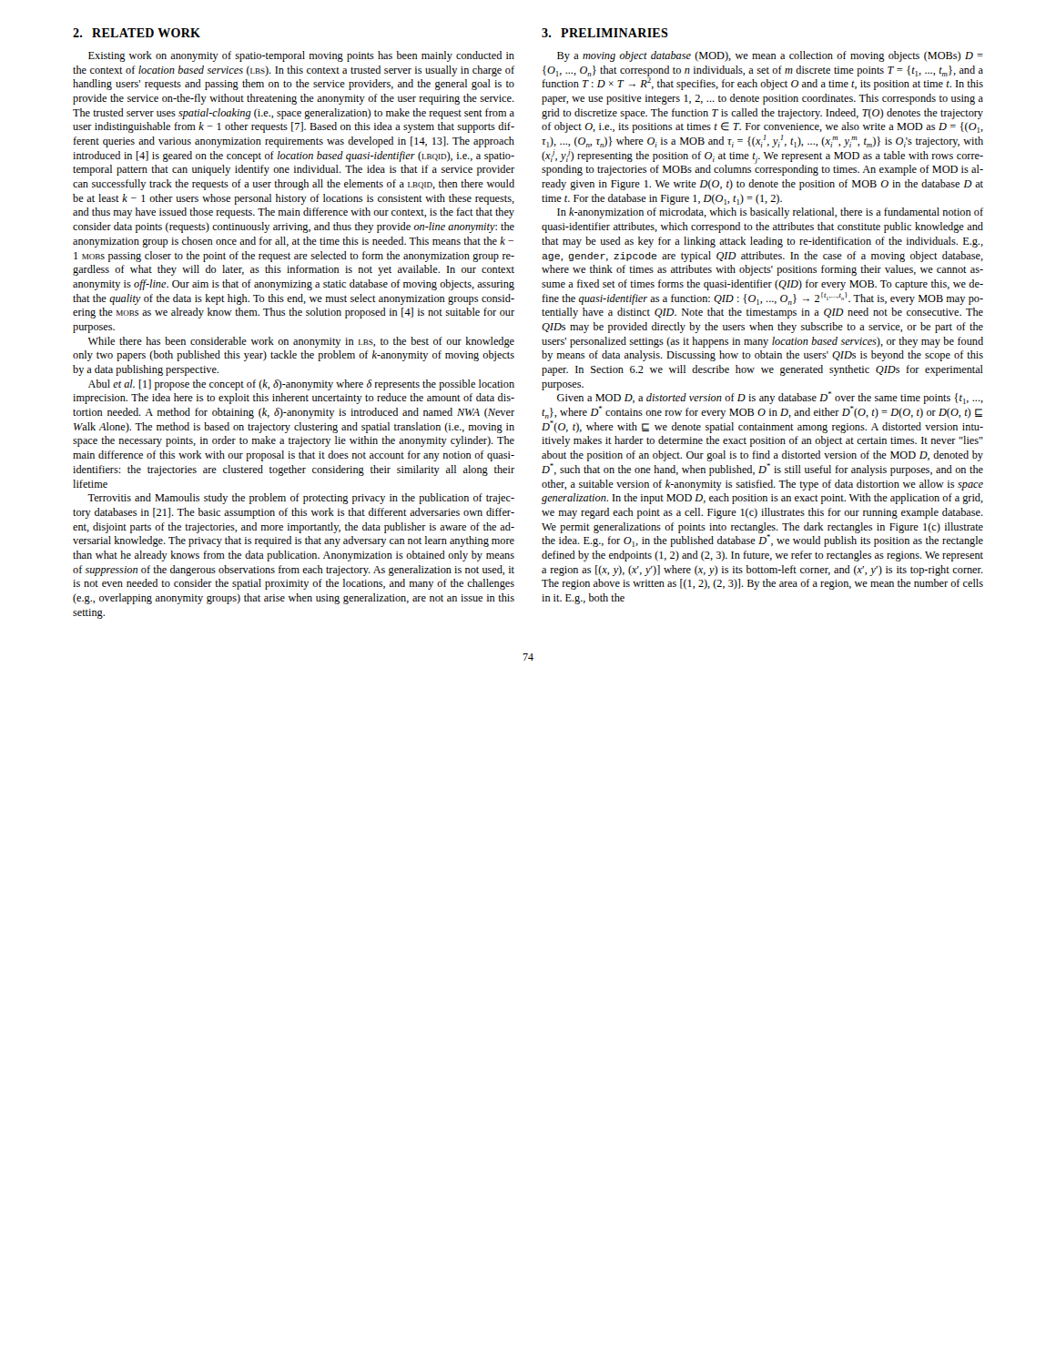2. RELATED WORK
Existing work on anonymity of spatio-temporal moving points has been mainly conducted in the context of location based services (lbs). In this context a trusted server is usually in charge of handling users' requests and passing them on to the service providers, and the general goal is to provide the service on-the-fly without threatening the anonymity of the user requiring the service. The trusted server uses spatial-cloaking (i.e., space generalization) to make the request sent from a user indistinguishable from k − 1 other requests [7]. Based on this idea a system that supports different queries and various anonymization requirements was developed in [14, 13]. The approach introduced in [4] is geared on the concept of location based quasi-identifier (lbqid), i.e., a spatio-temporal pattern that can uniquely identify one individual. The idea is that if a service provider can successfully track the requests of a user through all the elements of a lbqid, then there would be at least k − 1 other users whose personal history of locations is consistent with these requests, and thus may have issued those requests. The main difference with our context, is the fact that they consider data points (requests) continuously arriving, and thus they provide on-line anonymity: the anonymization group is chosen once and for all, at the time this is needed. This means that the k − 1 mobs passing closer to the point of the request are selected to form the anonymization group regardless of what they will do later, as this information is not yet available. In our context anonymity is off-line. Our aim is that of anonymizing a static database of moving objects, assuring that the quality of the data is kept high. To this end, we must select anonymization groups considering the mobs as we already know them. Thus the solution proposed in [4] is not suitable for our purposes.
While there has been considerable work on anonymity in lbs, to the best of our knowledge only two papers (both published this year) tackle the problem of k-anonymity of moving objects by a data publishing perspective.
Abul et al. [1] propose the concept of (k, δ)-anonymity where δ represents the possible location imprecision. The idea here is to exploit this inherent uncertainty to reduce the amount of data distortion needed. A method for obtaining (k, δ)-anonymity is introduced and named NWA (Never Walk Alone). The method is based on trajectory clustering and spatial translation (i.e., moving in space the necessary points, in order to make a trajectory lie within the anonymity cylinder). The main difference of this work with our proposal is that it does not account for any notion of quasi-identifiers: the trajectories are clustered together considering their similarity all along their lifetime
Terrovitis and Mamoulis study the problem of protecting privacy in the publication of trajectory databases in [21]. The basic assumption of this work is that different adversaries own different, disjoint parts of the trajectories, and more importantly, the data publisher is aware of the adversarial knowledge. The privacy that is required is that any adversary can not learn anything more than what he already knows from the data publication. Anonymization is obtained only by means of suppression of the dangerous observations from each trajectory. As generalization is not used, it is not even needed to consider the spatial proximity of the locations, and many of the challenges (e.g., overlapping anonymity groups) that arise when using generalization, are not an issue in this setting.
3. PRELIMINARIES
By a moving object database (MOD), we mean a collection of moving objects (MOBs) D = {O1, ..., On} that correspond to n individuals, a set of m discrete time points T = {t1, ..., tm}, and a function T : D × T → R2, that specifies, for each object O and a time t, its position at time t. In this paper, we use positive integers 1, 2, ... to denote position coordinates. This corresponds to using a grid to discretize space. The function T is called the trajectory. Indeed, T(O) denotes the trajectory of object O, i.e., its positions at times t ∈ T. For convenience, we also write a MOD as D = {(O1, τ1), ..., (On, τn)} where Oi is a MOB and τi = {(xi1, yi1, t1), ..., (xim, yim, tm)} is Oi's trajectory, with (xij, yij) representing the position of Oi at time tj. We represent a MOD as a table with rows corresponding to trajectories of MOBs and columns corresponding to times. An example of MOD is already given in Figure 1. We write D(O, t) to denote the position of MOB O in the database D at time t. For the database in Figure 1, D(O1, t1) = (1, 2).
In k-anonymization of microdata, which is basically relational, there is a fundamental notion of quasi-identifier attributes, which correspond to the attributes that constitute public knowledge and that may be used as key for a linking attack leading to re-identification of the individuals. E.g., age, gender, zipcode are typical QID attributes. In the case of a moving object database, where we think of times as attributes with objects' positions forming their values, we cannot assume a fixed set of times forms the quasi-identifier (QID) for every MOB. To capture this, we define the quasi-identifier as a function: QID : {O1, ..., On} → 2{t1,...,tn}. That is, every MOB may potentially have a distinct QID. Note that the timestamps in a QID need not be consecutive. The QIDs may be provided directly by the users when they subscribe to a service, or be part of the users' personalized settings (as it happens in many location based services), or they may be found by means of data analysis. Discussing how to obtain the users' QIDs is beyond the scope of this paper. In Section 6.2 we will describe how we generated synthetic QIDs for experimental purposes.
Given a MOD D, a distorted version of D is any database D* over the same time points {t1, ..., tn}, where D* contains one row for every MOB O in D, and either D*(O, t) = D(O, t) or D(O, t) ⊑ D*(O, t), where with ⊑ we denote spatial containment among regions. A distorted version intuitively makes it harder to determine the exact position of an object at certain times. It never "lies" about the position of an object. Our goal is to find a distorted version of the MOD D, denoted by D*, such that on the one hand, when published, D* is still useful for analysis purposes, and on the other, a suitable version of k-anonymity is satisfied. The type of data distortion we allow is space generalization. In the input MOD D, each position is an exact point. With the application of a grid, we may regard each point as a cell. Figure 1(c) illustrates this for our running example database. We permit generalizations of points into rectangles. The dark rectangles in Figure 1(c) illustrate the idea. E.g., for O1, in the published database D*, we would publish its position as the rectangle defined by the endpoints (1, 2) and (2, 3). In future, we refer to rectangles as regions. We represent a region as [(x, y), (x′, y′)] where (x, y) is its bottom-left corner, and (x′, y′) is its top-right corner. The region above is written as [(1, 2), (2, 3)]. By the area of a region, we mean the number of cells in it. E.g., both the
74